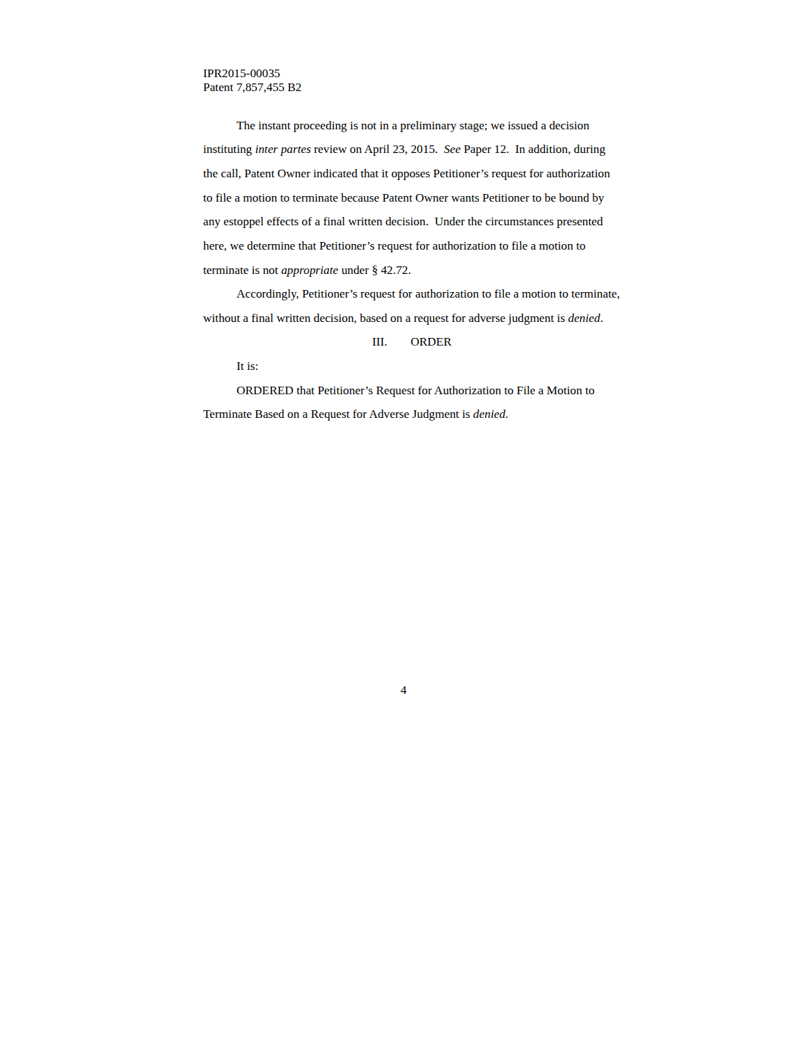IPR2015-00035
Patent 7,857,455 B2
The instant proceeding is not in a preliminary stage; we issued a decision instituting inter partes review on April 23, 2015. See Paper 12. In addition, during the call, Patent Owner indicated that it opposes Petitioner’s request for authorization to file a motion to terminate because Patent Owner wants Petitioner to be bound by any estoppel effects of a final written decision. Under the circumstances presented here, we determine that Petitioner’s request for authorization to file a motion to terminate is not appropriate under § 42.72.
Accordingly, Petitioner’s request for authorization to file a motion to terminate, without a final written decision, based on a request for adverse judgment is denied.
III. ORDER
It is:
ORDERED that Petitioner’s Request for Authorization to File a Motion to Terminate Based on a Request for Adverse Judgment is denied.
4